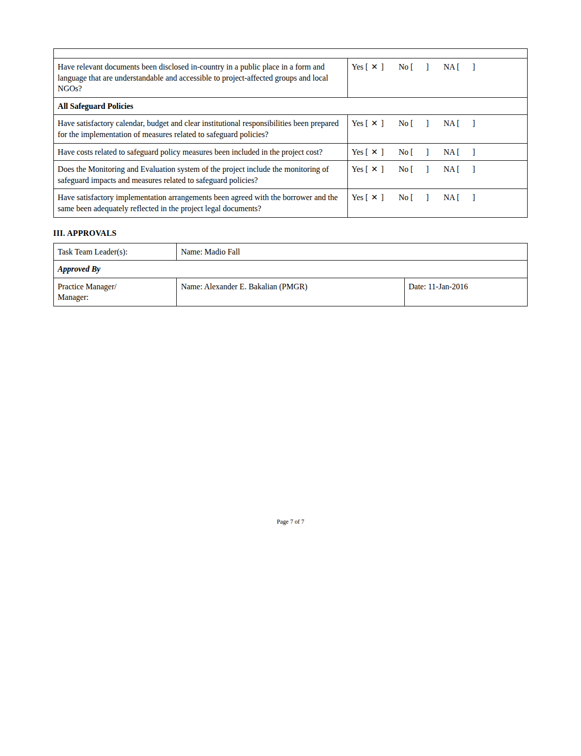| Have relevant documents been disclosed in-country in a public place in a form and language that are understandable and accessible to project-affected groups and local NGOs? | Yes [ ✕ ] No [ ] NA [ ] |
| All Safeguard Policies |
| Have satisfactory calendar, budget and clear institutional responsibilities been prepared for the implementation of measures related to safeguard policies? | Yes [ ✕ ] No [ ] NA [ ] |
| Have costs related to safeguard policy measures been included in the project cost? | Yes [ ✕ ] No [ ] NA [ ] |
| Does the Monitoring and Evaluation system of the project include the monitoring of safeguard impacts and measures related to safeguard policies? | Yes [ ✕ ] No [ ] NA [ ] |
| Have satisfactory implementation arrangements been agreed with the borrower and the same been adequately reflected in the project legal documents? | Yes [ ✕ ] No [ ] NA [ ] |
III. APPROVALS
| Task Team Leader(s): | Name: Madio Fall |
| Approved By |
| Practice Manager/ Manager: | Name: Alexander E. Bakalian (PMGR) | Date: 11-Jan-2016 |
Page 7 of 7